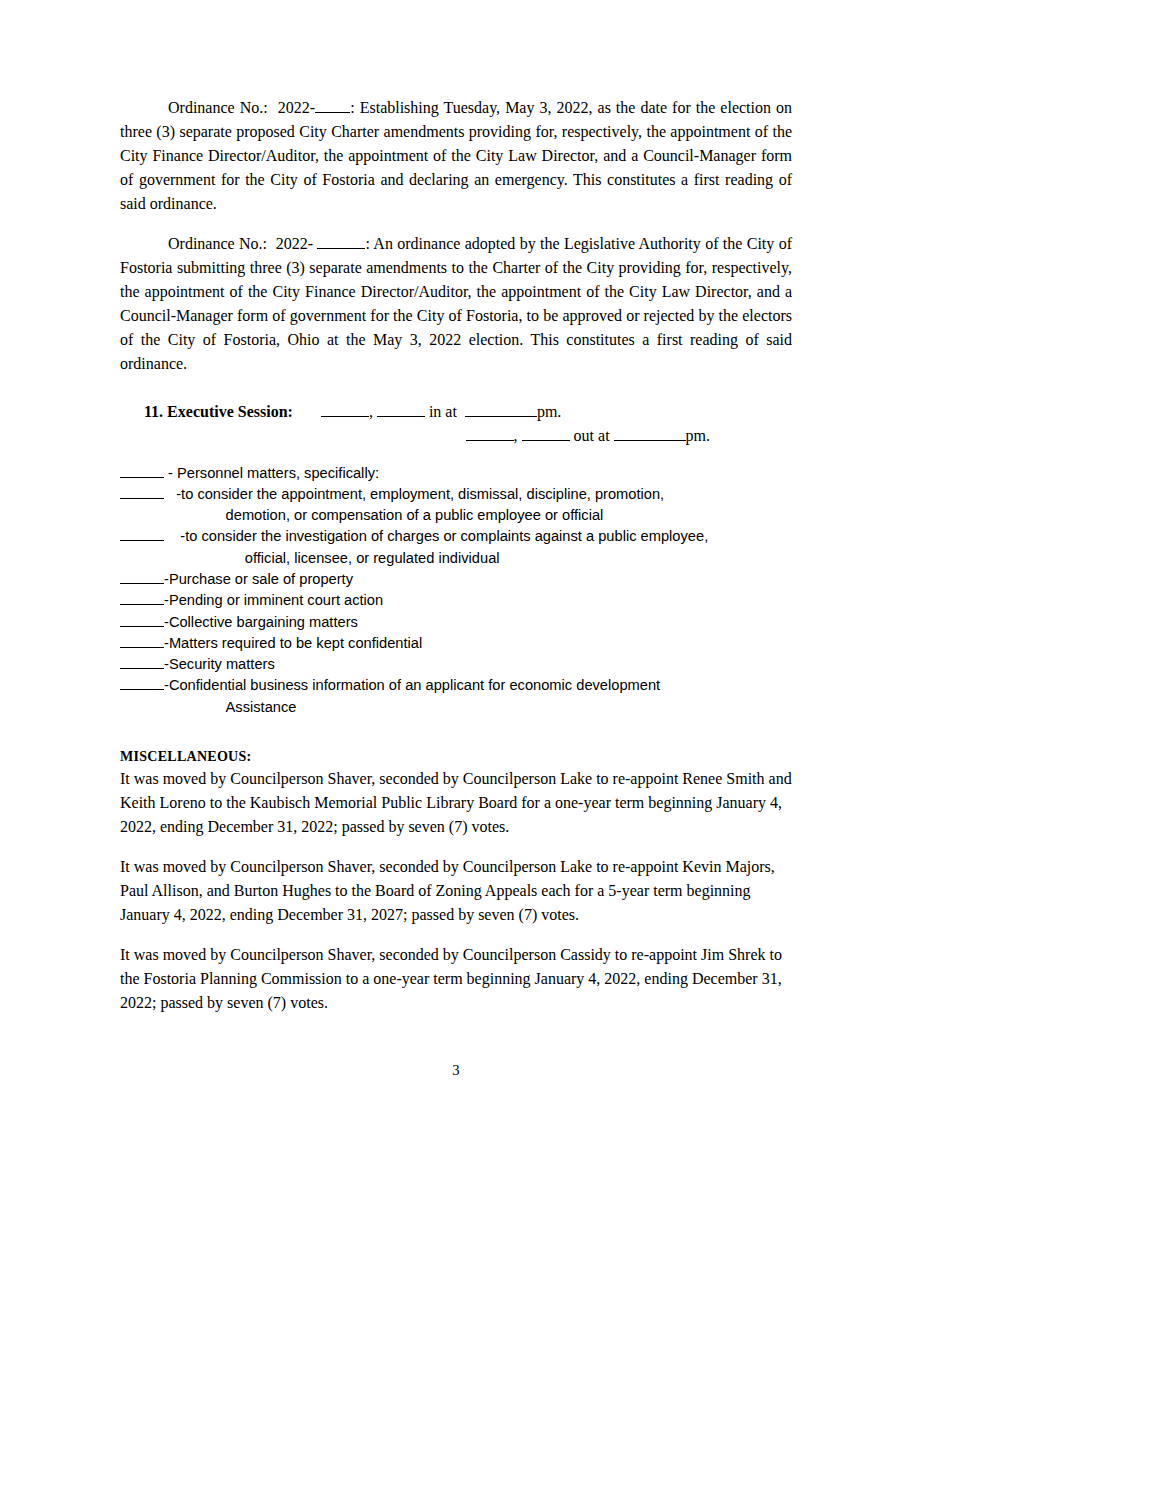Ordinance No.: 2022- : Establishing Tuesday, May 3, 2022, as the date for the election on three (3) separate proposed City Charter amendments providing for, respectively, the appointment of the City Finance Director/Auditor, the appointment of the City Law Director, and a Council-Manager form of government for the City of Fostoria and declaring an emergency. This constitutes a first reading of said ordinance.
Ordinance No.: 2022- : An ordinance adopted by the Legislative Authority of the City of Fostoria submitting three (3) separate amendments to the Charter of the City providing for, respectively, the appointment of the City Finance Director/Auditor, the appointment of the City Law Director, and a Council-Manager form of government for the City of Fostoria, to be approved or rejected by the electors of the City of Fostoria, Ohio at the May 3, 2022 election. This constitutes a first reading of said ordinance.
11. Executive Session: , in at pm.
, out at pm.
- Personnel matters, specifically:
-to consider the appointment, employment, dismissal, discipline, promotion,
demotion, or compensation of a public employee or official
-to consider the investigation of charges or complaints against a public employee,
official, licensee, or regulated individual
-Purchase or sale of property
-Pending or imminent court action
-Collective bargaining matters
-Matters required to be kept confidential
-Security matters
-Confidential business information of an applicant for economic development
Assistance
MISCELLANEOUS:
It was moved by Councilperson Shaver, seconded by Councilperson Lake to re-appoint Renee Smith and Keith Loreno to the Kaubisch Memorial Public Library Board for a one-year term beginning January 4, 2022, ending December 31, 2022; passed by seven (7) votes.
It was moved by Councilperson Shaver, seconded by Councilperson Lake to re-appoint Kevin Majors, Paul Allison, and Burton Hughes to the Board of Zoning Appeals each for a 5-year term beginning January 4, 2022, ending December 31, 2027; passed by seven (7) votes.
It was moved by Councilperson Shaver, seconded by Councilperson Cassidy to re-appoint Jim Shrek to the Fostoria Planning Commission to a one-year term beginning January 4, 2022, ending December 31, 2022; passed by seven (7) votes.
3